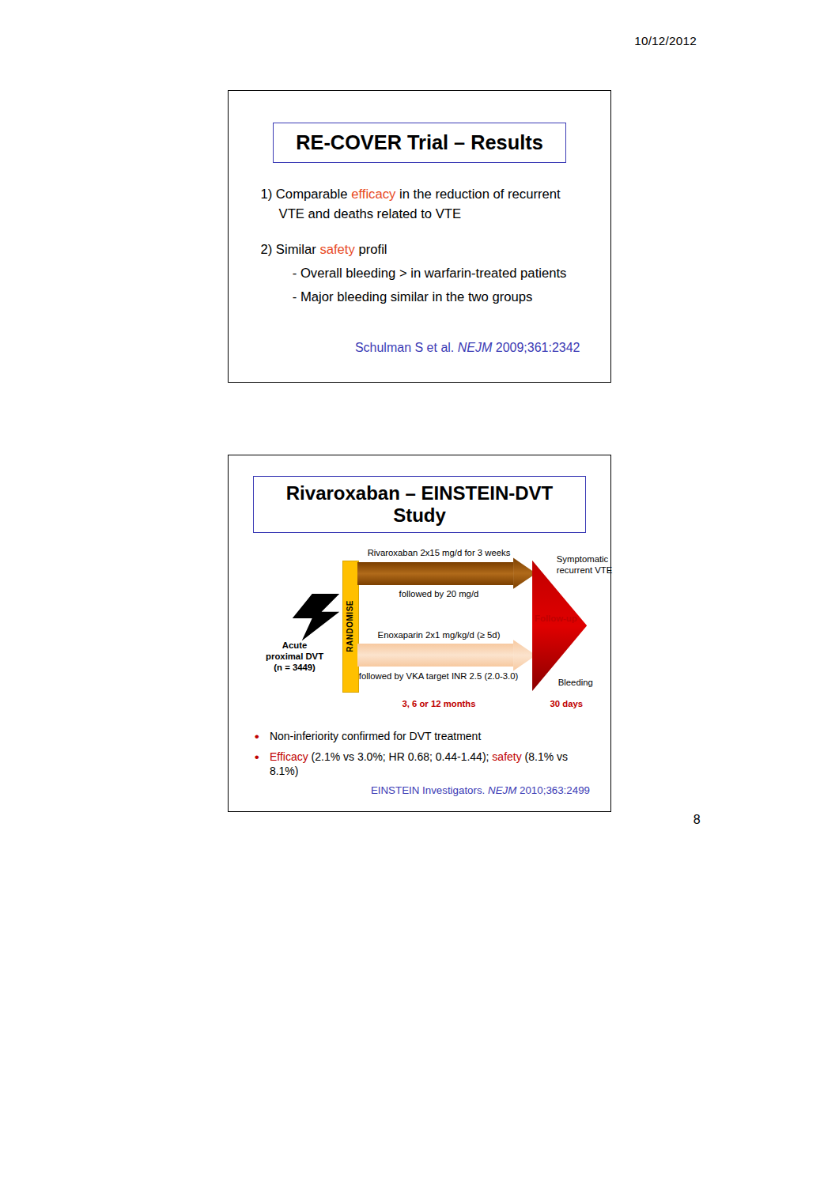10/12/2012
RE-COVER Trial – Results
1) Comparable efficacy in the reduction of recurrent
VTE and deaths related to VTE
2) Similar safety profil
- Overall bleeding > in warfarin-treated patients
- Major bleeding similar in the two groups
Schulman S et al. NEJM 2009;361:2342
Rivaroxaban – EINSTEIN-DVT Study
Acute
proximal DVT
(n = 3449)
RANDOMISE
Rivaroxaban 2x15 mg/d for 3 weeks
followed by 20 mg/d
Enoxaparin 2x1 mg/kg/d (≥ 5d)
followed by VKA target INR 2.5 (2.0-3.0)
Follow-up
Symptomatic
recurrent VTE
Bleeding
3, 6 or 12 months
30 days
Non-inferiority confirmed for DVT treatment
Efficacy (2.1% vs 3.0%; HR 0.68; 0.44-1.44); safety (8.1% vs 8.1%)
EINSTEIN Investigators. NEJM 2010;363:2499
8